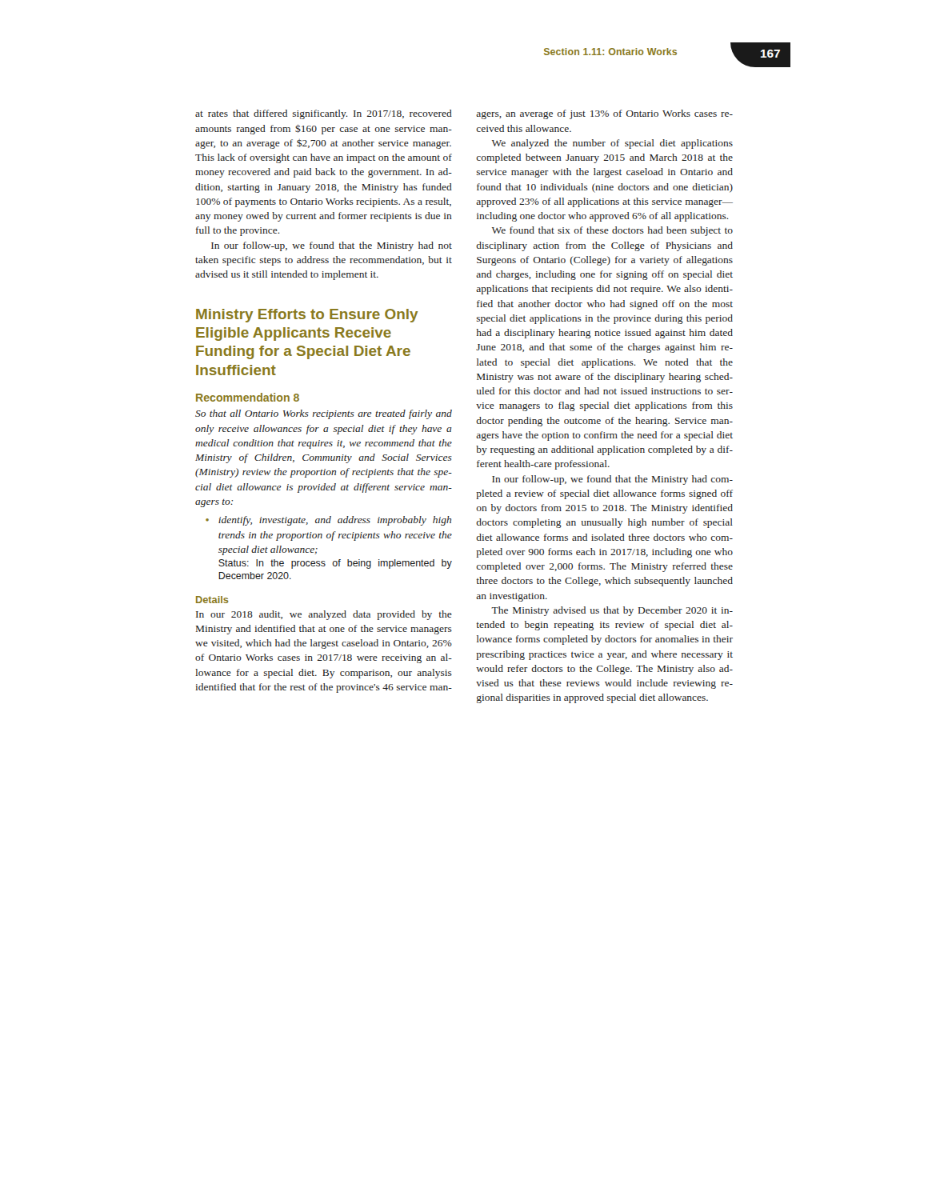Section 1.11: Ontario Works
167
at rates that differed significantly. In 2017/18, recovered amounts ranged from $160 per case at one service manager, to an average of $2,700 at another service manager. This lack of oversight can have an impact on the amount of money recovered and paid back to the government. In addition, starting in January 2018, the Ministry has funded 100% of payments to Ontario Works recipients. As a result, any money owed by current and former recipients is due in full to the province.
In our follow-up, we found that the Ministry had not taken specific steps to address the recommendation, but it advised us it still intended to implement it.
Ministry Efforts to Ensure Only Eligible Applicants Receive Funding for a Special Diet Are Insufficient
Recommendation 8
So that all Ontario Works recipients are treated fairly and only receive allowances for a special diet if they have a medical condition that requires it, we recommend that the Ministry of Children, Community and Social Services (Ministry) review the proportion of recipients that the special diet allowance is provided at different service managers to:
identify, investigate, and address improbably high trends in the proportion of recipients who receive the special diet allowance;
Status: In the process of being implemented by December 2020.
Details
In our 2018 audit, we analyzed data provided by the Ministry and identified that at one of the service managers we visited, which had the largest caseload in Ontario, 26% of Ontario Works cases in 2017/18 were receiving an allowance for a special diet. By comparison, our analysis identified that for the rest of the province's 46 service managers, an average of just 13% of Ontario Works cases received this allowance.
We analyzed the number of special diet applications completed between January 2015 and March 2018 at the service manager with the largest caseload in Ontario and found that 10 individuals (nine doctors and one dietician) approved 23% of all applications at this service manager—including one doctor who approved 6% of all applications.
We found that six of these doctors had been subject to disciplinary action from the College of Physicians and Surgeons of Ontario (College) for a variety of allegations and charges, including one for signing off on special diet applications that recipients did not require. We also identified that another doctor who had signed off on the most special diet applications in the province during this period had a disciplinary hearing notice issued against him dated June 2018, and that some of the charges against him related to special diet applications. We noted that the Ministry was not aware of the disciplinary hearing scheduled for this doctor and had not issued instructions to service managers to flag special diet applications from this doctor pending the outcome of the hearing. Service managers have the option to confirm the need for a special diet by requesting an additional application completed by a different health-care professional.
In our follow-up, we found that the Ministry had completed a review of special diet allowance forms signed off on by doctors from 2015 to 2018. The Ministry identified doctors completing an unusually high number of special diet allowance forms and isolated three doctors who completed over 900 forms each in 2017/18, including one who completed over 2,000 forms. The Ministry referred these three doctors to the College, which subsequently launched an investigation.
The Ministry advised us that by December 2020 it intended to begin repeating its review of special diet allowance forms completed by doctors for anomalies in their prescribing practices twice a year, and where necessary it would refer doctors to the College. The Ministry also advised us that these reviews would include reviewing regional disparities in approved special diet allowances.